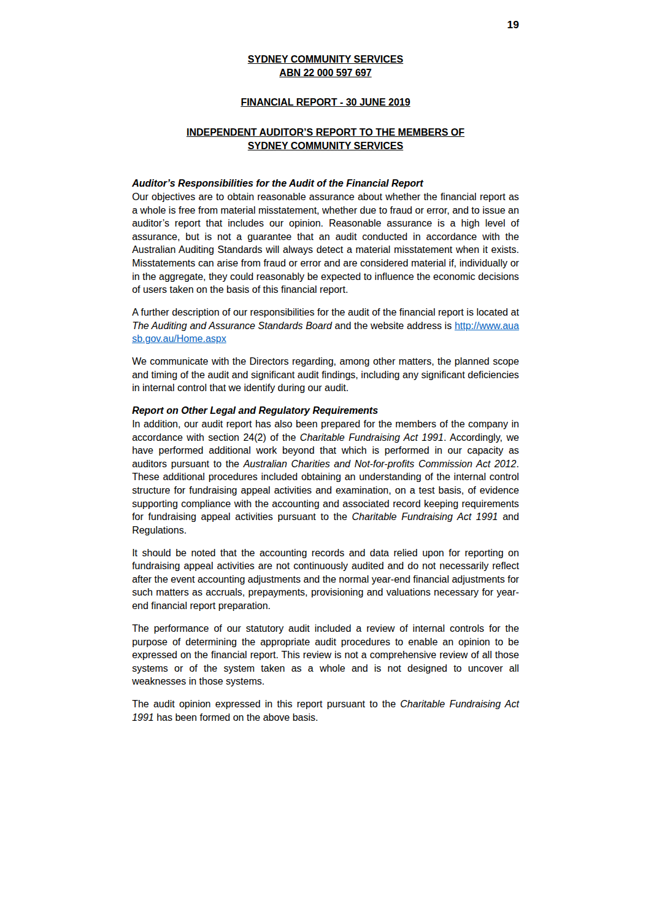19
SYDNEY COMMUNITY SERVICES
ABN 22 000 597 697
FINANCIAL REPORT - 30 JUNE 2019
INDEPENDENT AUDITOR’S REPORT TO THE MEMBERS OF
SYDNEY COMMUNITY SERVICES
Auditor’s Responsibilities for the Audit of the Financial Report
Our objectives are to obtain reasonable assurance about whether the financial report as a whole is free from material misstatement, whether due to fraud or error, and to issue an auditor’s report that includes our opinion. Reasonable assurance is a high level of assurance, but is not a guarantee that an audit conducted in accordance with the Australian Auditing Standards will always detect a material misstatement when it exists. Misstatements can arise from fraud or error and are considered material if, individually or in the aggregate, they could reasonably be expected to influence the economic decisions of users taken on the basis of this financial report.
A further description of our responsibilities for the audit of the financial report is located at The Auditing and Assurance Standards Board and the website address is http://www.auasb.gov.au/Home.aspx
We communicate with the Directors regarding, among other matters, the planned scope and timing of the audit and significant audit findings, including any significant deficiencies in internal control that we identify during our audit.
Report on Other Legal and Regulatory Requirements
In addition, our audit report has also been prepared for the members of the company in accordance with section 24(2) of the Charitable Fundraising Act 1991. Accordingly, we have performed additional work beyond that which is performed in our capacity as auditors pursuant to the Australian Charities and Not-for-profits Commission Act 2012. These additional procedures included obtaining an understanding of the internal control structure for fundraising appeal activities and examination, on a test basis, of evidence supporting compliance with the accounting and associated record keeping requirements for fundraising appeal activities pursuant to the Charitable Fundraising Act 1991 and Regulations.
It should be noted that the accounting records and data relied upon for reporting on fundraising appeal activities are not continuously audited and do not necessarily reflect after the event accounting adjustments and the normal year-end financial adjustments for such matters as accruals, prepayments, provisioning and valuations necessary for year-end financial report preparation.
The performance of our statutory audit included a review of internal controls for the purpose of determining the appropriate audit procedures to enable an opinion to be expressed on the financial report. This review is not a comprehensive review of all those systems or of the system taken as a whole and is not designed to uncover all weaknesses in those systems.
The audit opinion expressed in this report pursuant to the Charitable Fundraising Act 1991 has been formed on the above basis.